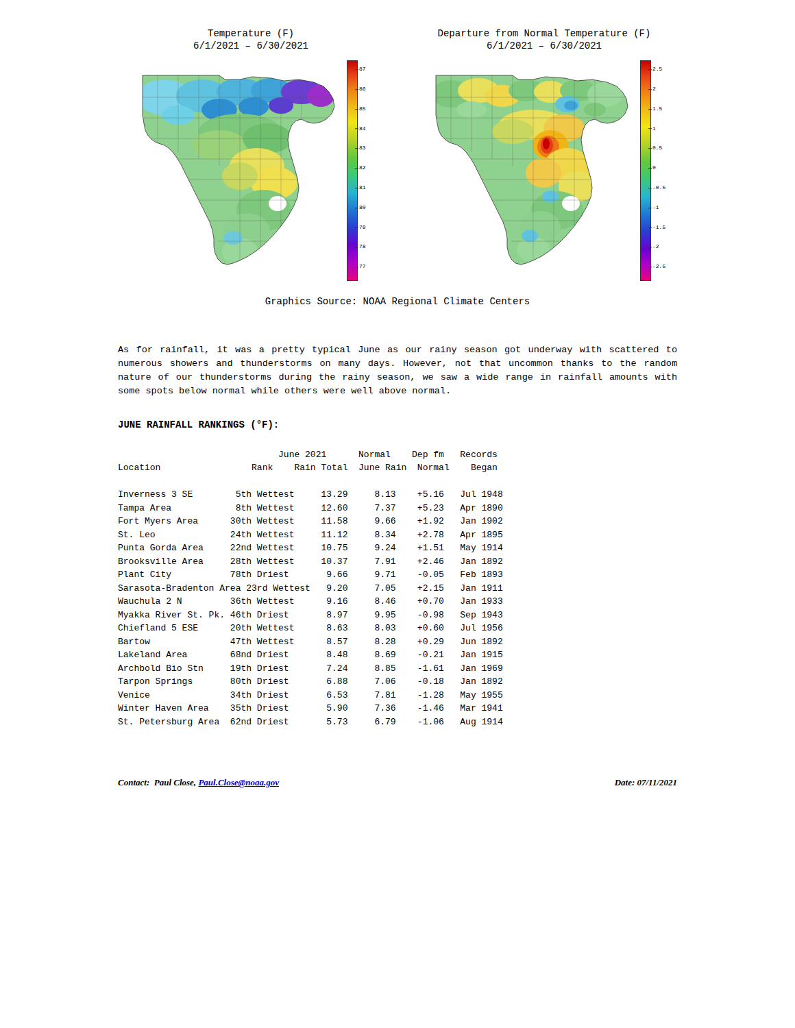Temperature (F)
6/1/2021 – 6/30/2021
87 86 85 84 83 82 81 80 79 78 77
Departure from Normal Temperature (F)
6/1/2021 – 6/30/2021
2.5 2 1.5 1 0.5 0 -0.5 -1 -1.5 -2 -2.5
Graphics Source: NOAA Regional Climate Centers
As for rainfall, it was a pretty typical June as our rainy season got underway with scattered to numerous showers and thunderstorms on many days. However, not that uncommon thanks to the random nature of our thunderstorms during the rainy season, we saw a wide range in rainfall amounts with some spots below normal while others were well above normal.
JUNE RAINFALL RANKINGS (°F):
                              June 2021      Normal    Dep fm   Records
Location                 Rank    Rain Total  June Rain  Normal    Began

Inverness 3 SE        5th Wettest     13.29     8.13    +5.16   Jul 1948
Tampa Area            8th Wettest     12.60     7.37    +5.23   Apr 1890
Fort Myers Area      30th Wettest     11.58     9.66    +1.92   Jan 1902
St. Leo              24th Wettest     11.12     8.34    +2.78   Apr 1895
Punta Gorda Area     22nd Wettest     10.75     9.24    +1.51   May 1914
Brooksville Area     28th Wettest     10.37     7.91    +2.46   Jan 1892
Plant City           78th Driest       9.66     9.71    -0.05   Feb 1893
Sarasota-Bradenton Area 23rd Wettest   9.20     7.05    +2.15   Jan 1911
Wauchula 2 N         36th Wettest      9.16     8.46    +0.70   Jan 1933
Myakka River St. Pk. 46th Driest       8.97     9.95    -0.98   Sep 1943
Chiefland 5 ESE      20th Wettest      8.63     8.03    +0.60   Jul 1956
Bartow               47th Wettest      8.57     8.28    +0.29   Jun 1892
Lakeland Area        68nd Driest       8.48     8.69    -0.21   Jan 1915
Archbold Bio Stn     19th Driest       7.24     8.85    -1.61   Jan 1969
Tarpon Springs       80th Driest       6.88     7.06    -0.18   Jan 1892
Venice               34th Driest       6.53     7.81    -1.28   May 1955
Winter Haven Area    35th Driest       5.90     7.36    -1.46   Mar 1941
St. Petersburg Area  62nd Driest       5.73     6.79    -1.06   Aug 1914
Contact: Paul Close, Paul.Close@noaa.gov
Date: 07/11/2021